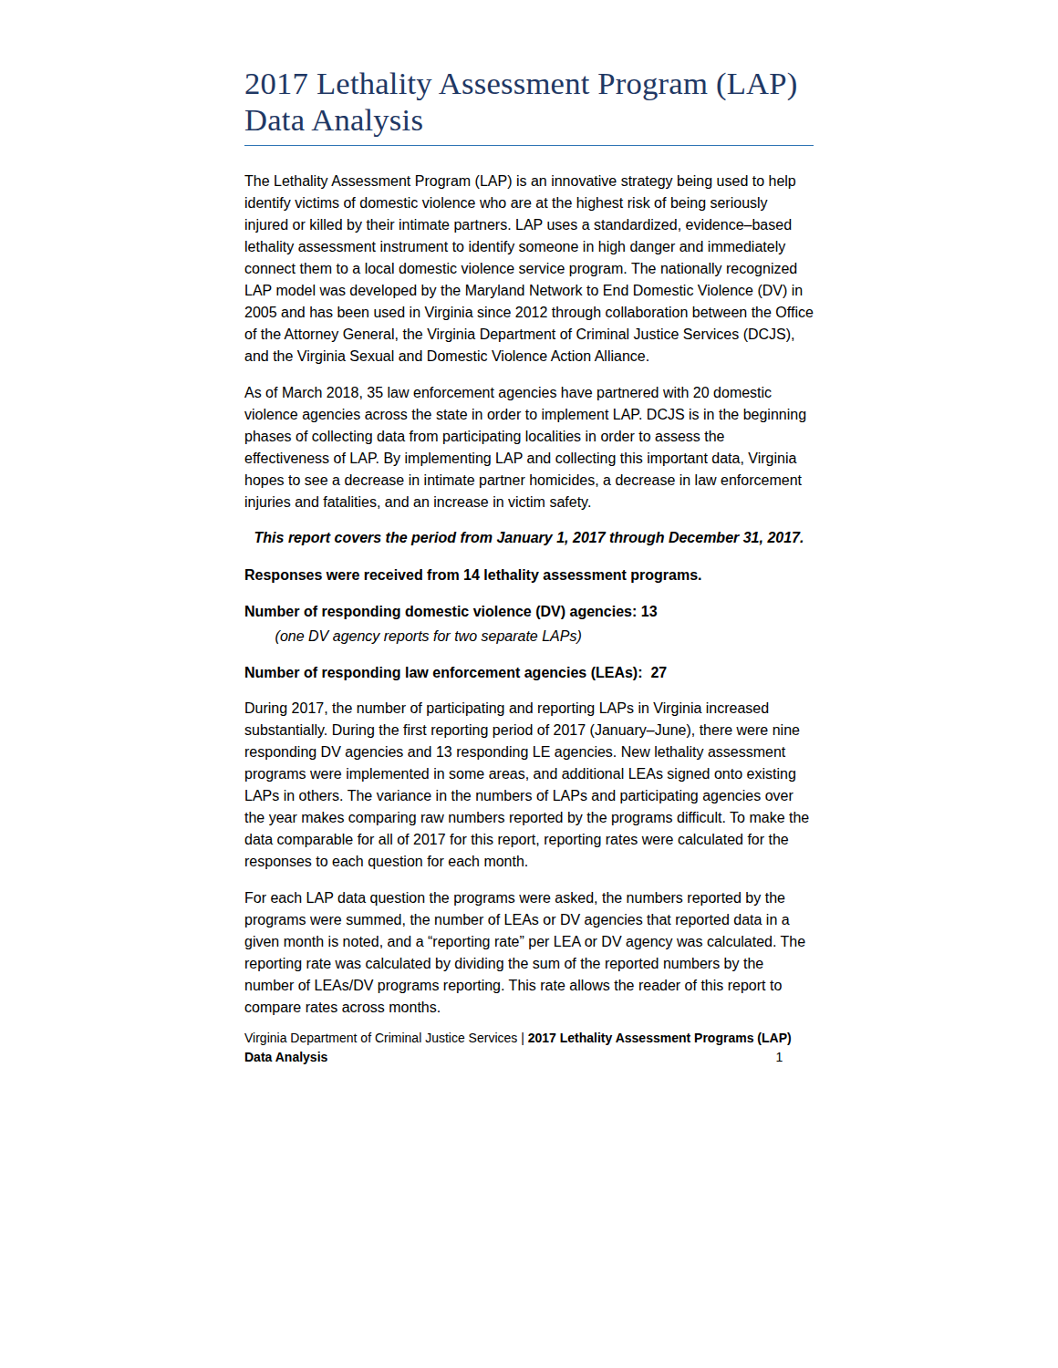2017 Lethality Assessment Program (LAP)
Data Analysis
The Lethality Assessment Program (LAP) is an innovative strategy being used to help identify victims of domestic violence who are at the highest risk of being seriously injured or killed by their intimate partners. LAP uses a standardized, evidence–based lethality assessment instrument to identify someone in high danger and immediately connect them to a local domestic violence service program. The nationally recognized LAP model was developed by the Maryland Network to End Domestic Violence (DV) in 2005 and has been used in Virginia since 2012 through collaboration between the Office of the Attorney General, the Virginia Department of Criminal Justice Services (DCJS), and the Virginia Sexual and Domestic Violence Action Alliance.
As of March 2018, 35 law enforcement agencies have partnered with 20 domestic violence agencies across the state in order to implement LAP. DCJS is in the beginning phases of collecting data from participating localities in order to assess the effectiveness of LAP. By implementing LAP and collecting this important data, Virginia hopes to see a decrease in intimate partner homicides, a decrease in law enforcement injuries and fatalities, and an increase in victim safety.
This report covers the period from January 1, 2017 through December 31, 2017.
Responses were received from 14 lethality assessment programs.
Number of responding domestic violence (DV) agencies: 13
(one DV agency reports for two separate LAPs)
Number of responding law enforcement agencies (LEAs): 27
During 2017, the number of participating and reporting LAPs in Virginia increased substantially. During the first reporting period of 2017 (January–June), there were nine responding DV agencies and 13 responding LE agencies. New lethality assessment programs were implemented in some areas, and additional LEAs signed onto existing LAPs in others. The variance in the numbers of LAPs and participating agencies over the year makes comparing raw numbers reported by the programs difficult. To make the data comparable for all of 2017 for this report, reporting rates were calculated for the responses to each question for each month.
For each LAP data question the programs were asked, the numbers reported by the programs were summed, the number of LEAs or DV agencies that reported data in a given month is noted, and a “reporting rate” per LEA or DV agency was calculated. The reporting rate was calculated by dividing the sum of the reported numbers by the number of LEAs/DV programs reporting. This rate allows the reader of this report to compare rates across months.
Virginia Department of Criminal Justice Services | 2017 Lethality Assessment Programs (LAP) Data Analysis 1